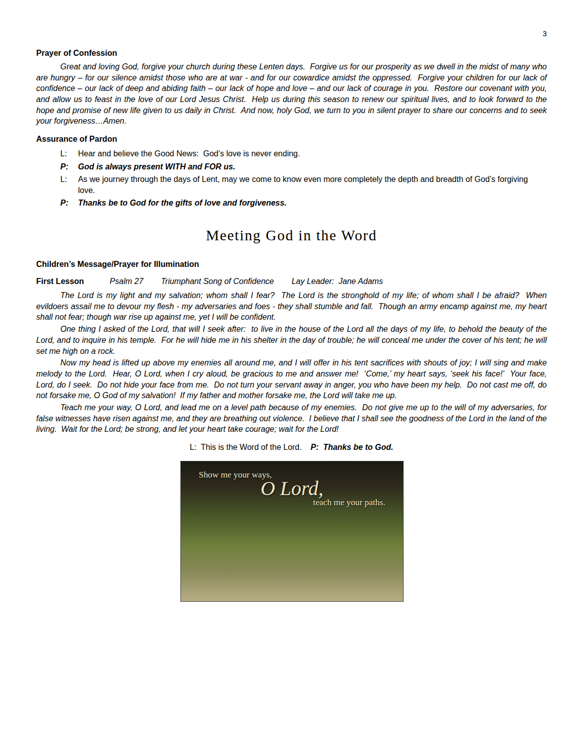3
Prayer of Confession
Great and loving God, forgive your church during these Lenten days. Forgive us for our prosperity as we dwell in the midst of many who are hungry – for our silence amidst those who are at war - and for our cowardice amidst the oppressed. Forgive your children for our lack of confidence – our lack of deep and abiding faith – our lack of hope and love – and our lack of courage in you. Restore our covenant with you, and allow us to feast in the love of our Lord Jesus Christ. Help us during this season to renew our spiritual lives, and to look forward to the hope and promise of new life given to us daily in Christ. And now, holy God, we turn to you in silent prayer to share our concerns and to seek your forgiveness…Amen.
Assurance of Pardon
| L: | Hear and believe the Good News: God’s love is never ending. |
| P: | God is always present WITH and FOR us. |
| L: | As we journey through the days of Lent, may we come to know even more completely the depth and breadth of God’s forgiving love. |
| P: | Thanks be to God for the gifts of love and forgiveness. |
Meeting God in the Word
Children’s Message/Prayer for Illumination
First LessonPsalm 27 Triumphant Song of Confidence Lay Leader: Jane Adams
The Lord is my light and my salvation; whom shall I fear? The Lord is the stronghold of my life; of whom shall I be afraid? When evildoers assail me to devour my flesh - my adversaries and foes - they shall stumble and fall. Though an army encamp against me, my heart shall not fear; though war rise up against me, yet I will be confident.
One thing I asked of the Lord, that will I seek after: to live in the house of the Lord all the days of my life, to behold the beauty of the Lord, and to inquire in his temple. For he will hide me in his shelter in the day of trouble; he will conceal me under the cover of his tent; he will set me high on a rock.
Now my head is lifted up above my enemies all around me, and I will offer in his tent sacrifices with shouts of joy; I will sing and make melody to the Lord. Hear, O Lord, when I cry aloud, be gracious to me and answer me! ‘Come,’ my heart says, ‘seek his face!’ Your face, Lord, do I seek. Do not hide your face from me. Do not turn your servant away in anger, you who have been my help. Do not cast me off, do not forsake me, O God of my salvation! If my father and mother forsake me, the Lord will take me up.
Teach me your way, O Lord, and lead me on a level path because of my enemies. Do not give me up to the will of my adversaries, for false witnesses have risen against me, and they are breathing out violence. I believe that I shall see the goodness of the Lord in the land of the living. Wait for the Lord; be strong, and let your heart take courage; wait for the Lord!
L: This is the Word of the Lord. P: Thanks be to God.
Show me your ways,
O Lord,
teach me your paths.